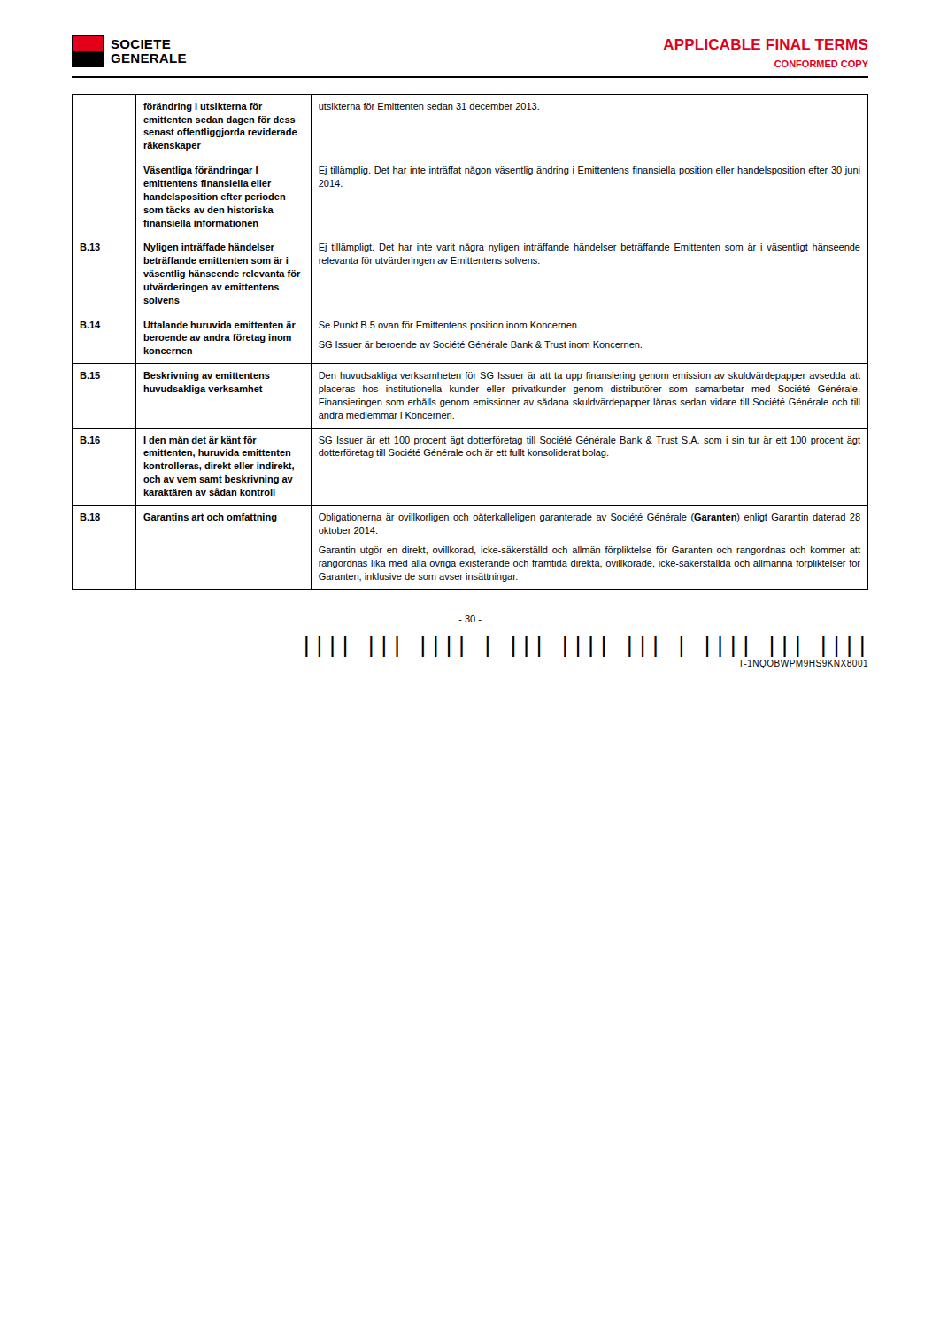SOCIETE
GENERALE
APPLICABLE FINAL TERMS
CONFORMED COPY
| | förändring i utsikterna för emittenten sedan dagen för dess senast offentliggjorda reviderade räkenskaper | utsikterna för Emittenten sedan 31 december 2013. |
| | Väsentliga förändringar I emittentens finansiella eller handelsposition efter perioden som täcks av den historiska finansiella informationen | Ej tillämplig. Det har inte inträffat någon väsentlig ändring i Emittentens finansiella position eller handelsposition efter 30 juni 2014. |
| B.13 | Nyligen inträffade händelser beträffande emittenten som är i väsentlig hänseende relevanta för utvärderingen av emittentens solvens | Ej tillämpligt. Det har inte varit några nyligen inträffande händelser beträffande Emittenten som är i väsentligt hänseende relevanta för utvärderingen av Emittentens solvens. |
| B.14 | Uttalande huruvida emittenten är beroende av andra företag inom koncernen | Se Punkt B.5 ovan för Emittentens position inom Koncernen. SG Issuer är beroende av Société Générale Bank & Trust inom Koncernen. |
| B.15 | Beskrivning av emittentens huvudsakliga verksamhet | Den huvudsakliga verksamheten för SG Issuer är att ta upp finansiering genom emission av skuldvärdepapper avsedda att placeras hos institutionella kunder eller privatkunder genom distributörer som samarbetar med Société Générale. Finansieringen som erhålls genom emissioner av sådana skuldvärdepapper lånas sedan vidare till Société Générale och till andra medlemmar i Koncernen. |
| B.16 | I den mån det är känt för emittenten, huruvida emittenten kontrolleras, direkt eller indirekt, och av vem samt beskrivning av karaktären av sådan kontroll | SG Issuer är ett 100 procent ägt dotterföretag till Société Générale Bank & Trust S.A. som i sin tur är ett 100 procent ägt dotterföretag till Société Générale och är ett fullt konsoliderat bolag. |
| B.18 | Garantins art och omfattning | Obligationerna är ovillkorligen och oåterkalleligen garanterade av Société Générale ( Garanten ) enligt Garantin daterad 28 oktober 2014. Garantin utgör en direkt, ovillkorad, icke-säkerställd och allmän förpliktelse för Garanten och rangordnas och kommer att rangordnas lika med alla övriga existerande och framtida direkta, ovillkorade, icke-säkerställda och allmänna förpliktelser för Garanten, inklusive de som avser insättningar. |
- 30 -
|||| ||| |||| | ||| |||| ||| | |||| ||| ||||
T-1NQOBWPM9HS9KNX8001